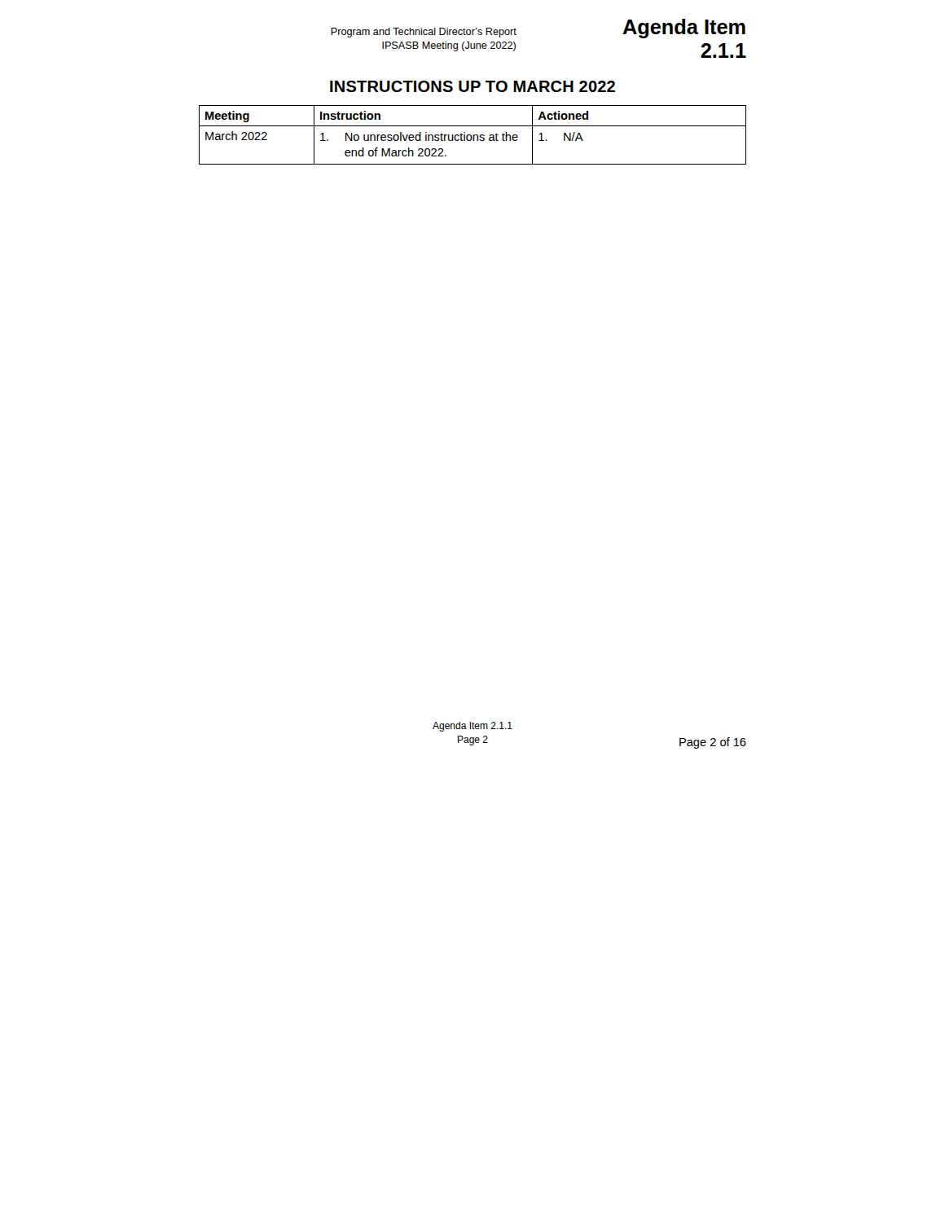Program and Technical Director’s Report
IPSASB Meeting (June 2022)
Agenda Item
2.1.1
INSTRUCTIONS UP TO MARCH 2022
| Meeting | Instruction | Actioned |
| --- | --- | --- |
| March 2022 | 1. No unresolved instructions at the end of March 2022. | 1. N/A |
Agenda Item 2.1.1
Page 2
Page 2 of 16